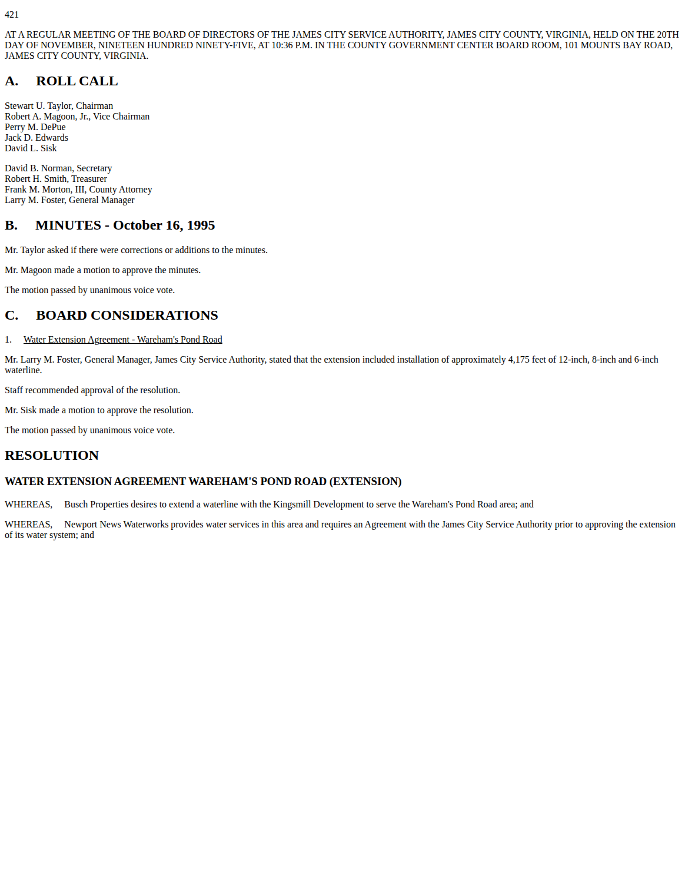421
AT A REGULAR MEETING OF THE BOARD OF DIRECTORS OF THE JAMES CITY SERVICE AUTHORITY, JAMES CITY COUNTY, VIRGINIA, HELD ON THE 20TH DAY OF NOVEMBER, NINETEEN HUNDRED NINETY-FIVE, AT 10:36 P.M. IN THE COUNTY GOVERNMENT CENTER BOARD ROOM, 101 MOUNTS BAY ROAD, JAMES CITY COUNTY, VIRGINIA.
A. ROLL CALL
Stewart U. Taylor, Chairman
Robert A. Magoon, Jr., Vice Chairman
Perry M. DePue
Jack D. Edwards
David L. Sisk
David B. Norman, Secretary
Robert H. Smith, Treasurer
Frank M. Morton, III, County Attorney
Larry M. Foster, General Manager
B. MINUTES - October 16, 1995
Mr. Taylor asked if there were corrections or additions to the minutes.
Mr. Magoon made a motion to approve the minutes.
The motion passed by unanimous voice vote.
C. BOARD CONSIDERATIONS
1. Water Extension Agreement - Wareham's Pond Road
Mr. Larry M. Foster, General Manager, James City Service Authority, stated that the extension included installation of approximately 4,175 feet of 12-inch, 8-inch and 6-inch waterline.
Staff recommended approval of the resolution.
Mr. Sisk made a motion to approve the resolution.
The motion passed by unanimous voice vote.
RESOLUTION
WATER EXTENSION AGREEMENT WAREHAM'S POND ROAD (EXTENSION)
WHEREAS, Busch Properties desires to extend a waterline with the Kingsmill Development to serve the Wareham's Pond Road area; and
WHEREAS, Newport News Waterworks provides water services in this area and requires an Agreement with the James City Service Authority prior to approving the extension of its water system; and